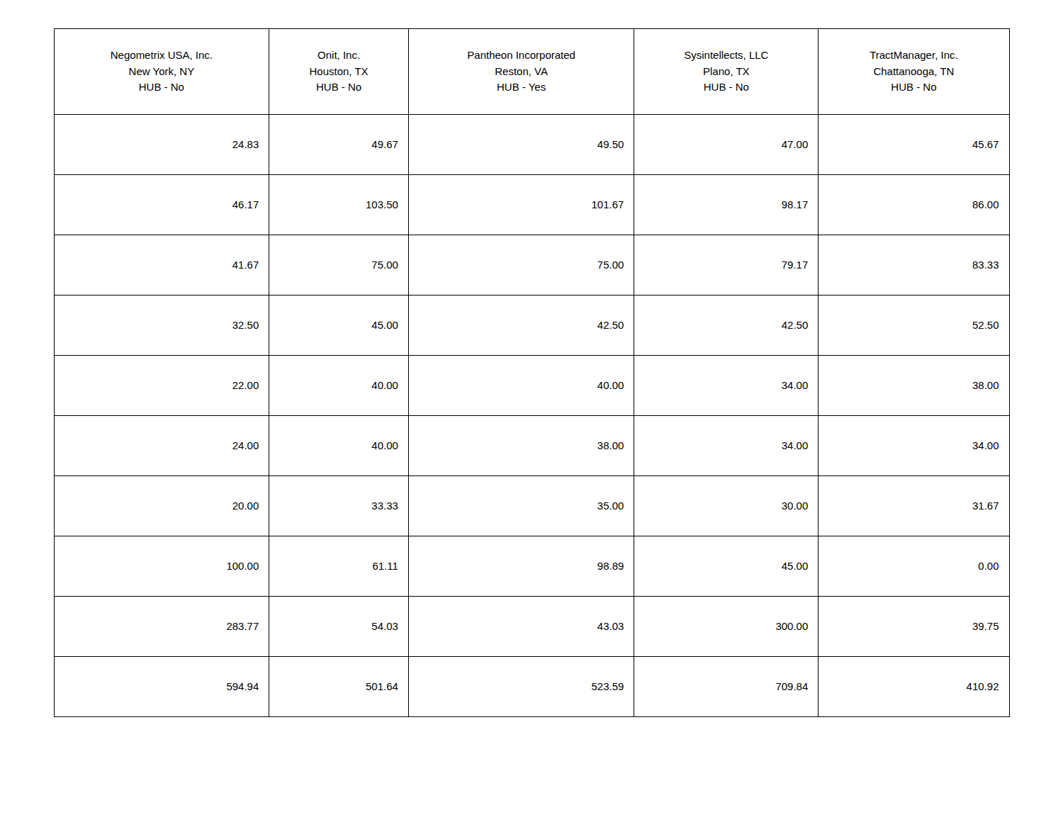| Negometrix USA, Inc. New York, NY HUB - No | Onit, Inc. Houston, TX HUB - No | Pantheon Incorporated Reston, VA HUB - Yes | Sysintellects, LLC Plano, TX HUB - No | TractManager, Inc. Chattanooga, TN HUB - No |
| --- | --- | --- | --- | --- |
| 24.83 | 49.67 | 49.50 | 47.00 | 45.67 |
| 46.17 | 103.50 | 101.67 | 98.17 | 86.00 |
| 41.67 | 75.00 | 75.00 | 79.17 | 83.33 |
| 32.50 | 45.00 | 42.50 | 42.50 | 52.50 |
| 22.00 | 40.00 | 40.00 | 34.00 | 38.00 |
| 24.00 | 40.00 | 38.00 | 34.00 | 34.00 |
| 20.00 | 33.33 | 35.00 | 30.00 | 31.67 |
| 100.00 | 61.11 | 98.89 | 45.00 | 0.00 |
| 283.77 | 54.03 | 43.03 | 300.00 | 39.75 |
| 594.94 | 501.64 | 523.59 | 709.84 | 410.92 |